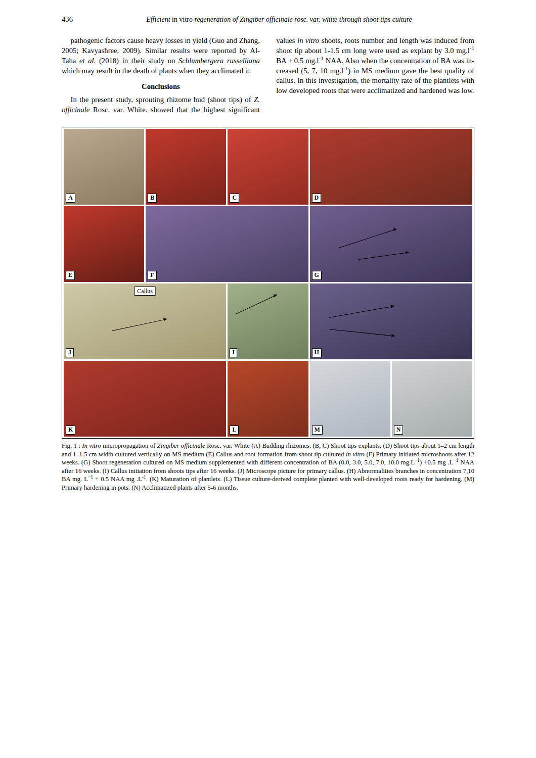436
Efficient in vitro regeneration of Zingiber officinale rosc. var. white through shoot tips culture
pathogenic factors cause heavy losses in yield (Guo and Zhang, 2005; Kavyashree, 2009). Similar results were reported by Al-Taha et al. (2018) in their study on Schlumbergera russelliana which may result in the death of plants when they acclimated it.
Conclusions
In the present study, sprouting rhizome bud (shoot tips) of Z. officinale Rosc. var. White. showed that the highest significant values in vitro shoots, roots number and length was induced from shoot tip about 1-1.5 cm long were used as explant by 3.0 mg.l-1 BA + 0.5 mg.l-1 NAA. Also when the concentration of BA was increased (5, 7, 10 mg.l-1) in MS medium gave the best quality of callus. In this investigation, the mortality rate of the plantlets with low developed roots that were acclimatized and hardened was low.
A
B
C
D
E
F
G
J Callus
I
H
K
L
M
N
Fig. 1 : In vitro micropropagation of Zingiber officinale Rosc. var. White (A) Budding rhizomes. (B, C) Shoot tips explants. (D) Shoot tips about 1–2 cm length and 1–1.5 cm width cultured vertically on MS medium (E) Callus and root formation from shoot tip cultured in vitro (F) Primary initiated microshoots after 12 weeks. (G) Shoot regeneration cultured on MS medium supplemented with different concentration of BA (0.0, 3.0, 5.0, 7.0, 10.0 mg.L−1) +0.5 mg .L−1 NAA after 16 weeks. (I) Callus initiation from shoots tips after 16 weeks. (J) Microscope picture for primary callus. (H) Abnormalities branches in concentration 7,10 BA mg. L−1 + 0.5 NAA mg .L-1. (K) Maturation of plantlets. (L) Tissue culture-derived complete planted with well-developed roots ready for hardening. (M) Primary hardening in pots. (N) Acclimatized plants after 5-6 months.